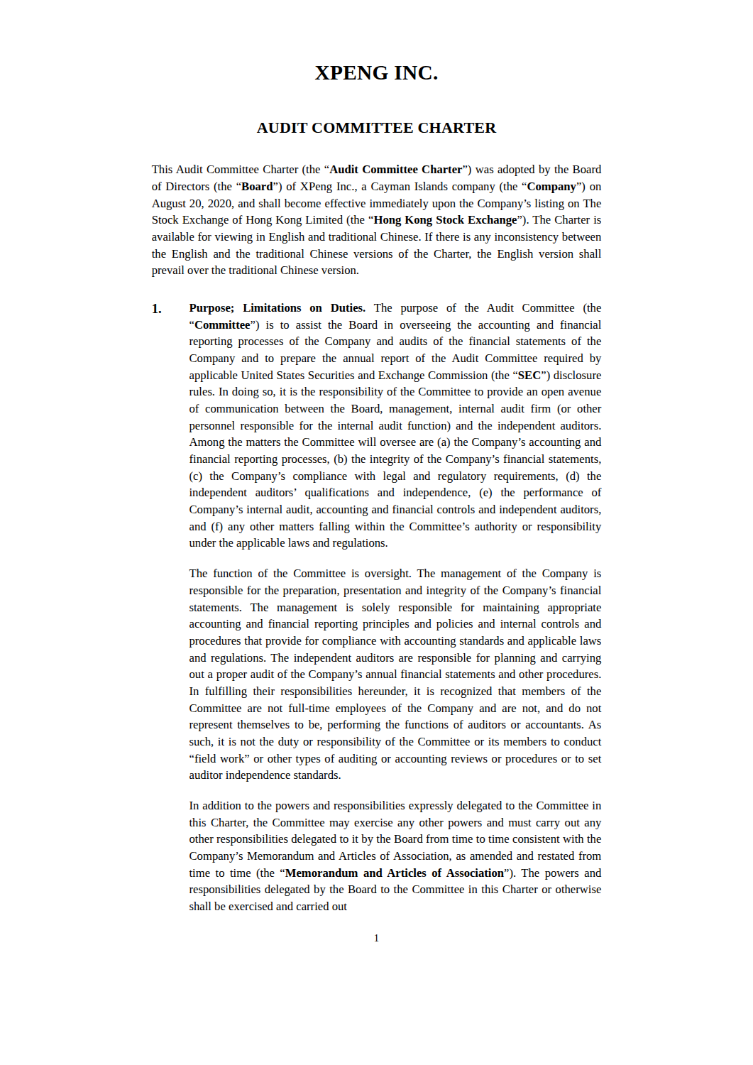XPENG INC.
AUDIT COMMITTEE CHARTER
This Audit Committee Charter (the “Audit Committee Charter”) was adopted by the Board of Directors (the “Board”) of XPeng Inc., a Cayman Islands company (the “Company”) on August 20, 2020, and shall become effective immediately upon the Company’s listing on The Stock Exchange of Hong Kong Limited (the “Hong Kong Stock Exchange”). The Charter is available for viewing in English and traditional Chinese. If there is any inconsistency between the English and the traditional Chinese versions of the Charter, the English version shall prevail over the traditional Chinese version.
Purpose; Limitations on Duties. The purpose of the Audit Committee (the “Committee”) is to assist the Board in overseeing the accounting and financial reporting processes of the Company and audits of the financial statements of the Company and to prepare the annual report of the Audit Committee required by applicable United States Securities and Exchange Commission (the “SEC”) disclosure rules. In doing so, it is the responsibility of the Committee to provide an open avenue of communication between the Board, management, internal audit firm (or other personnel responsible for the internal audit function) and the independent auditors. Among the matters the Committee will oversee are (a) the Company’s accounting and financial reporting processes, (b) the integrity of the Company’s financial statements, (c) the Company’s compliance with legal and regulatory requirements, (d) the independent auditors’ qualifications and independence, (e) the performance of Company’s internal audit, accounting and financial controls and independent auditors, and (f) any other matters falling within the Committee’s authority or responsibility under the applicable laws and regulations.
The function of the Committee is oversight. The management of the Company is responsible for the preparation, presentation and integrity of the Company’s financial statements. The management is solely responsible for maintaining appropriate accounting and financial reporting principles and policies and internal controls and procedures that provide for compliance with accounting standards and applicable laws and regulations. The independent auditors are responsible for planning and carrying out a proper audit of the Company’s annual financial statements and other procedures. In fulfilling their responsibilities hereunder, it is recognized that members of the Committee are not full-time employees of the Company and are not, and do not represent themselves to be, performing the functions of auditors or accountants. As such, it is not the duty or responsibility of the Committee or its members to conduct “field work” or other types of auditing or accounting reviews or procedures or to set auditor independence standards.
In addition to the powers and responsibilities expressly delegated to the Committee in this Charter, the Committee may exercise any other powers and must carry out any other responsibilities delegated to it by the Board from time to time consistent with the Company’s Memorandum and Articles of Association, as amended and restated from time to time (the “Memorandum and Articles of Association”). The powers and responsibilities delegated by the Board to the Committee in this Charter or otherwise shall be exercised and carried out
1